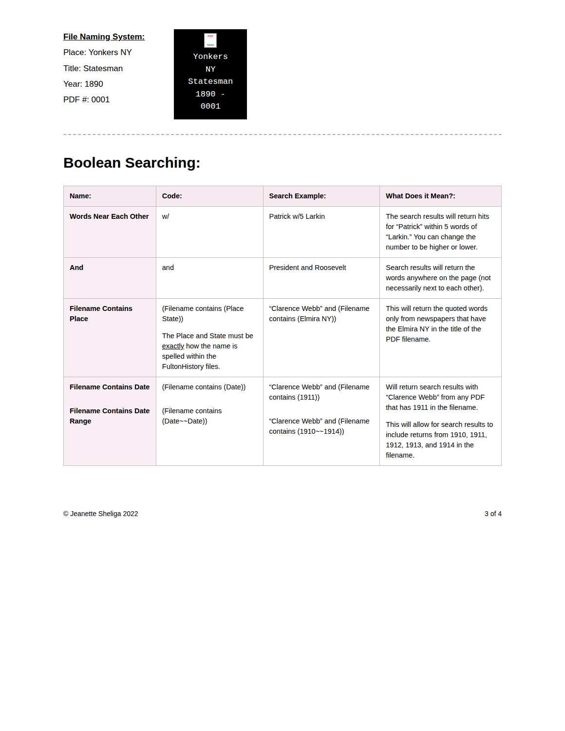File Naming System:
Place: Yonkers NY
Title: Statesman
Year: 1890
PDF #: 0001
PDF
Yonkers
NY
Statesman
1890 -
0001
Boolean Searching:
| Name: | Code: | Search Example: | What Does it Mean?: |
| --- | --- | --- | --- |
| Words Near Each Other | w/ | Patrick w/5 Larkin | The search results will return hits for “Patrick” within 5 words of “Larkin.” You can change the number to be higher or lower. |
| And | and | President and Roosevelt | Search results will return the words anywhere on the page (not necessarily next to each other). |
| Filename Contains Place | (Filename contains (Place State)) The Place and State must be exactly how the name is spelled within the FultonHistory files. | “Clarence Webb” and (Filename contains (Elmira NY)) | This will return the quoted words only from newspapers that have the Elmira NY in the title of the PDF filename. |
| Filename Contains Date Filename Contains Date Range | (Filename contains (Date)) (Filename contains (Date~~Date)) | “Clarence Webb” and (Filename contains (1911)) “Clarence Webb” and (Filename contains (1910~~1914)) | Will return search results with “Clarence Webb” from any PDF that has 1911 in the filename. This will allow for search results to include returns from 1910, 1911, 1912, 1913, and 1914 in the filename. |
© Jeanette Sheliga 2022
3 of 4